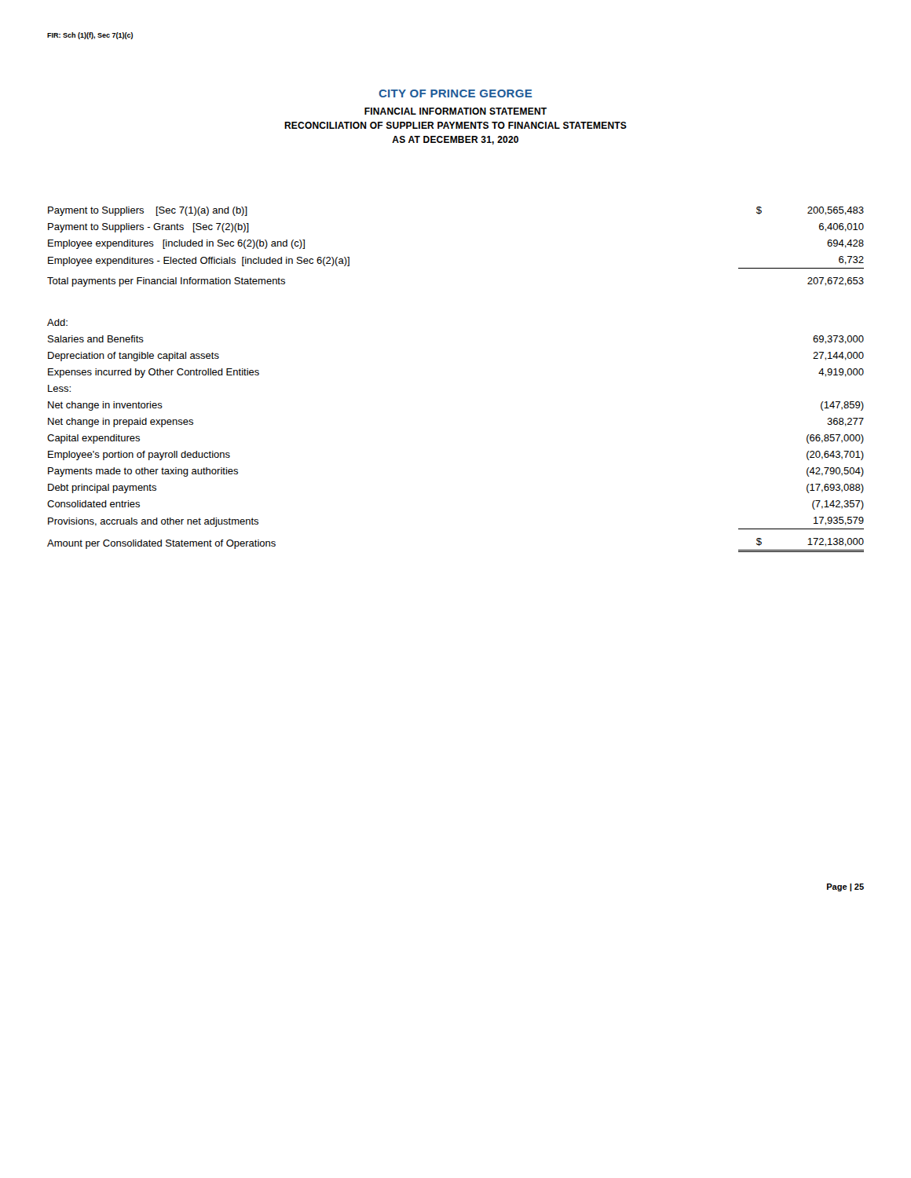FIR: Sch (1)(f), Sec 7(1)(c)
CITY OF PRINCE GEORGE
FINANCIAL INFORMATION STATEMENT
RECONCILIATION OF SUPPLIER PAYMENTS TO FINANCIAL STATEMENTS
AS AT DECEMBER 31, 2020
| Payment to Suppliers [Sec 7(1)(a) and (b)] | $ | 200,565,483 |
| Payment to Suppliers - Grants [Sec 7(2)(b)] | | 6,406,010 |
| Employee expenditures [included in Sec 6(2)(b) and (c)] | | 694,428 |
| Employee expenditures - Elected Officials [included in Sec 6(2)(a)] | | 6,732 |
| Total payments per Financial Information Statements | | 207,672,653 |
| Add: | | |
| Salaries and Benefits | | 69,373,000 |
| Depreciation of tangible capital assets | | 27,144,000 |
| Expenses incurred by Other Controlled Entities | | 4,919,000 |
| Less: | | |
| Net change in inventories | | (147,859) |
| Net change in prepaid expenses | | 368,277 |
| Capital expenditures | | (66,857,000) |
| Employee's portion of payroll deductions | | (20,643,701) |
| Payments made to other taxing authorities | | (42,790,504) |
| Debt principal payments | | (17,693,088) |
| Consolidated entries | | (7,142,357) |
| Provisions, accruals and other net adjustments | | 17,935,579 |
| Amount per Consolidated Statement of Operations | $ | 172,138,000 |
Page | 25